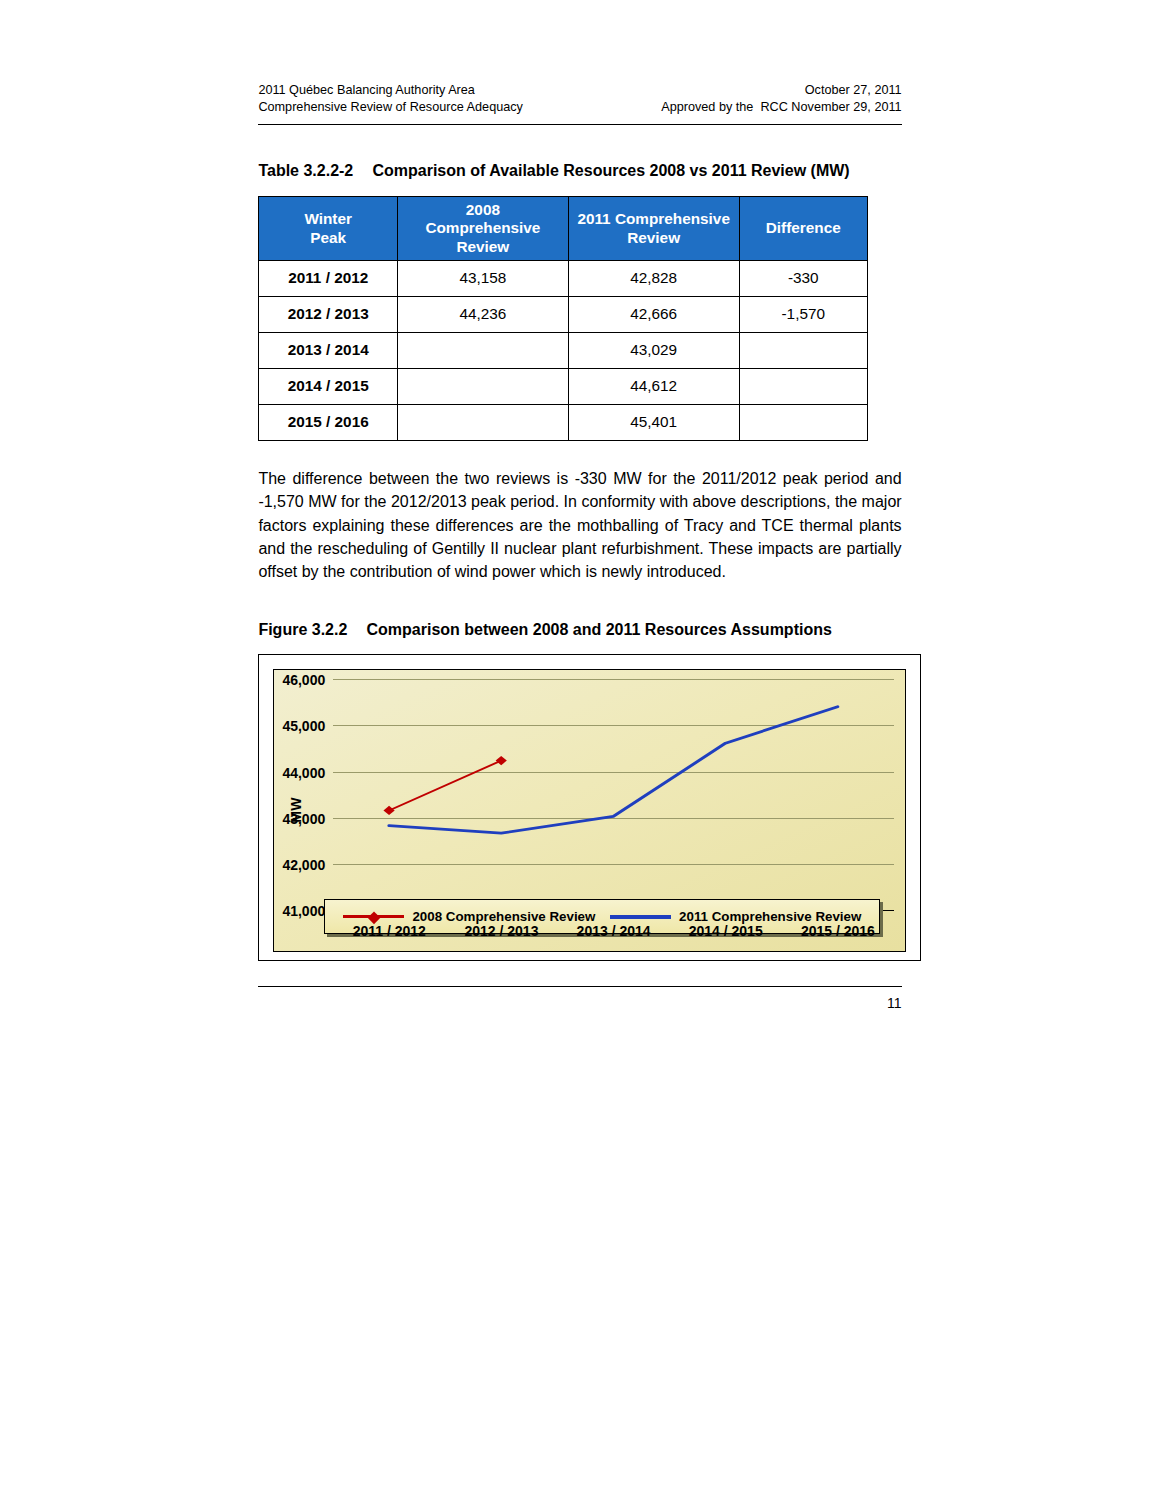2011 Québec Balancing Authority Area
Comprehensive Review of Resource Adequacy
October 27, 2011
Approved by the RCC November 29, 2011
Table 3.2.2-2 Comparison of Available Resources 2008 vs 2011 Review (MW)
| Winter Peak | 2008 Comprehensive Review | 2011 Comprehensive Review | Difference |
| --- | --- | --- | --- |
| 2011 / 2012 | 43,158 | 42,828 | -330 |
| 2012 / 2013 | 44,236 | 42,666 | -1,570 |
| 2013 / 2014 | | 43,029 | |
| 2014 / 2015 | | 44,612 | |
| 2015 / 2016 | | 45,401 | |
The difference between the two reviews is -330 MW for the 2011/2012 peak period and -1,570 MW for the 2012/2013 peak period. In conformity with above descriptions, the major factors explaining these differences are the mothballing of Tracy and TCE thermal plants and the rescheduling of Gentilly II nuclear plant refurbishment. These impacts are partially offset by the contribution of wind power which is newly introduced.
Figure 3.2.2 Comparison between 2008 and 2011 Resources Assumptions
MW
46,000
45,000
44,000
43,000
42,000
41,000
y mapping: 41,000 -> 500 ; 46,000 -> 0 => y = (46000 - v)/5000*500
2008 Comprehensive Review
2011 Comprehensive Review
2011 / 2012 2012 / 2013 2013 / 2014 2014 / 2015 2015 / 2016
11